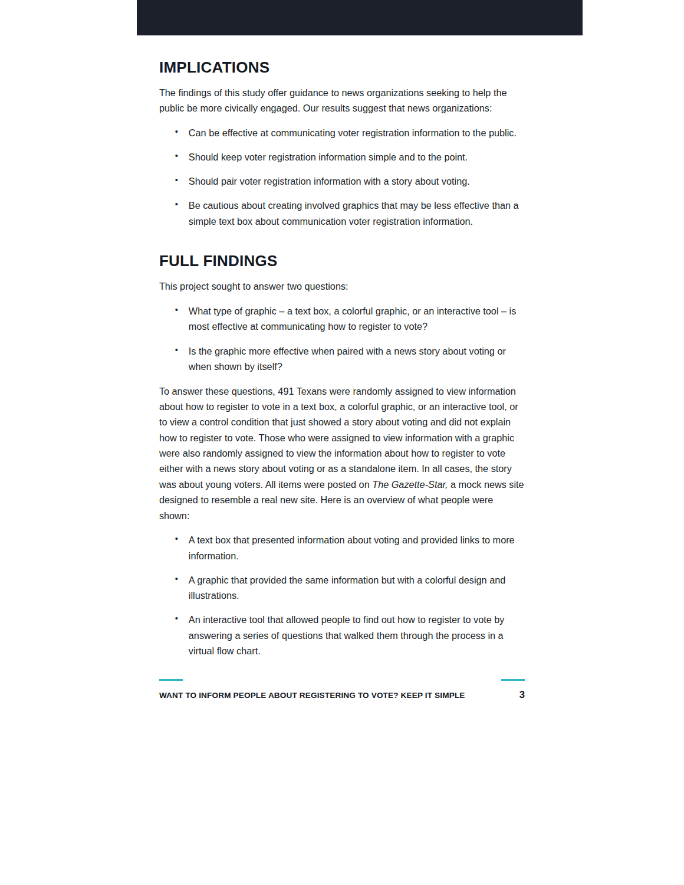Implications
The findings of this study offer guidance to news organizations seeking to help the public be more civically engaged. Our results suggest that news organizations:
Can be effective at communicating voter registration information to the public.
Should keep voter registration information simple and to the point.
Should pair voter registration information with a story about voting.
Be cautious about creating involved graphics that may be less effective than a simple text box about communication voter registration information.
Full Findings
This project sought to answer two questions:
What type of graphic – a text box, a colorful graphic, or an interactive tool – is most effective at communicating how to register to vote?
Is the graphic more effective when paired with a news story about voting or when shown by itself?
To answer these questions, 491 Texans were randomly assigned to view information about how to register to vote in a text box, a colorful graphic, or an interactive tool, or to view a control condition that just showed a story about voting and did not explain how to register to vote. Those who were assigned to view information with a graphic were also randomly assigned to view the information about how to register to vote either with a news story about voting or as a standalone item. In all cases, the story was about young voters. All items were posted on The Gazette-Star, a mock news site designed to resemble a real new site. Here is an overview of what people were shown:
A text box that presented information about voting and provided links to more information.
A graphic that provided the same information but with a colorful design and illustrations.
An interactive tool that allowed people to find out how to register to vote by answering a series of questions that walked them through the process in a virtual flow chart.
Want to Inform People About Registering to Vote? Keep It Simple
3